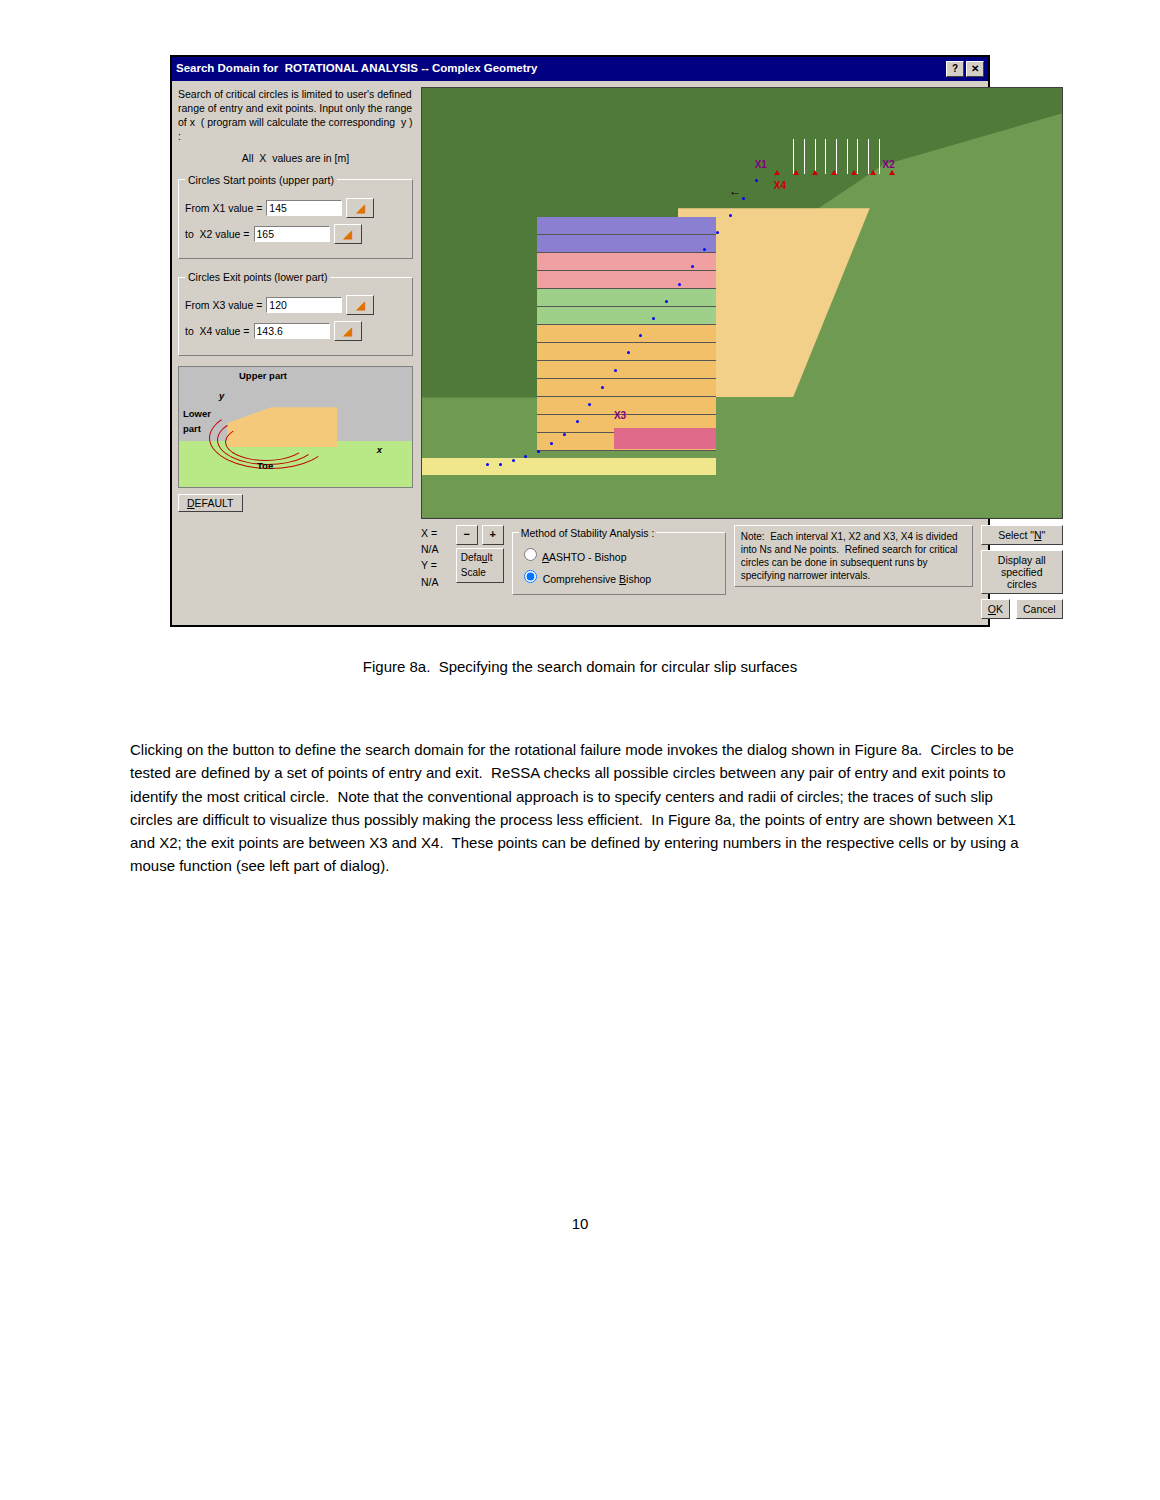Search Domain for ROTATIONAL ANALYSIS -- Complex Geometry ?✕
Search of critical circles is limited to user's defined range of entry and exit points. Input only the range of x ( program will calculate the corresponding y ) :
All X values are in [m]
Circles Start points (upper part)
From X1 value =
to X2 value =
Circles Exit points (lower part)
From X3 value =
to X4 value =
Upper part Lower
part Toe y x
DEFAULT
←
X1 X2 X3 X4
X = N/A
Y = N/A
−+
Default Scale
Method of Stability Analysis : AASHTO - Bishop Comprehensive Bishop
Note: Each interval X1, X2 and X3, X4 is divided into Ns and Ne points. Refined search for critical circles can be done in subsequent runs by specifying narrower intervals.
Select "N" Display all specified circles
OK Cancel
Figure 8a. Specifying the search domain for circular slip surfaces
Clicking on the button to define the search domain for the rotational failure mode invokes the dialog shown in Figure 8a. Circles to be tested are defined by a set of points of entry and exit. ReSSA checks all possible circles between any pair of entry and exit points to identify the most critical circle. Note that the conventional approach is to specify centers and radii of circles; the traces of such slip circles are difficult to visualize thus possibly making the process less efficient. In Figure 8a, the points of entry are shown between X1 and X2; the exit points are between X3 and X4. These points can be defined by entering numbers in the respective cells or by using a mouse function (see left part of dialog).
10